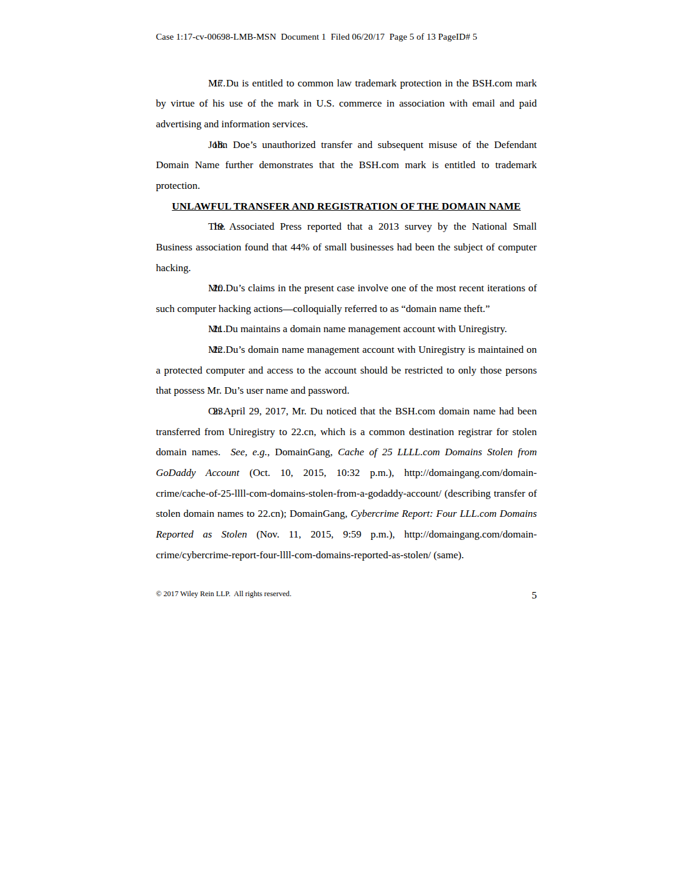Case 1:17-cv-00698-LMB-MSN Document 1 Filed 06/20/17 Page 5 of 13 PageID# 5
17. Mr. Du is entitled to common law trademark protection in the BSH.com mark by virtue of his use of the mark in U.S. commerce in association with email and paid advertising and information services.
18. John Doe’s unauthorized transfer and subsequent misuse of the Defendant Domain Name further demonstrates that the BSH.com mark is entitled to trademark protection.
UNLAWFUL TRANSFER AND REGISTRATION OF THE DOMAIN NAME
19. The Associated Press reported that a 2013 survey by the National Small Business association found that 44% of small businesses had been the subject of computer hacking.
20. Mr. Du’s claims in the present case involve one of the most recent iterations of such computer hacking actions—colloquially referred to as “domain name theft.”
21. Mr. Du maintains a domain name management account with Uniregistry.
22. Mr. Du’s domain name management account with Uniregistry is maintained on a protected computer and access to the account should be restricted to only those persons that possess Mr. Du’s user name and password.
23. On April 29, 2017, Mr. Du noticed that the BSH.com domain name had been transferred from Uniregistry to 22.cn, which is a common destination registrar for stolen domain names. See, e.g., DomainGang, Cache of 25 LLLL.com Domains Stolen from GoDaddy Account (Oct. 10, 2015, 10:32 p.m.), http://domaingang.com/domain-crime/cache-of-25-llll-com-domains-stolen-from-a-godaddy-account/ (describing transfer of stolen domain names to 22.cn); DomainGang, Cybercrime Report: Four LLL.com Domains Reported as Stolen (Nov. 11, 2015, 9:59 p.m.), http://domaingang.com/domain-crime/cybercrime-report-four-llll-com-domains-reported-as-stolen/ (same).
© 2017 Wiley Rein LLP. All rights reserved. 5